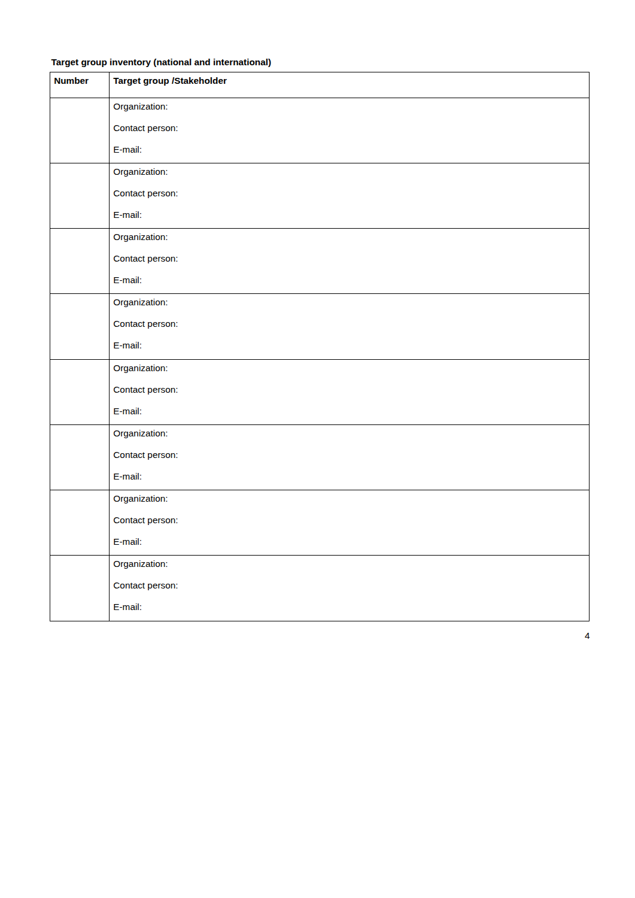Target group inventory (national and international)
| Number | Target group /Stakeholder |
| --- | --- |
| | Organization: Contact person: E-mail: |
| | Organization: Contact person: E-mail: |
| | Organization: Contact person: E-mail: |
| | Organization: Contact person: E-mail: |
| | Organization: Contact person: E-mail: |
| | Organization: Contact person: E-mail: |
| | Organization: Contact person: E-mail: |
| | Organization: Contact person: E-mail: |
4